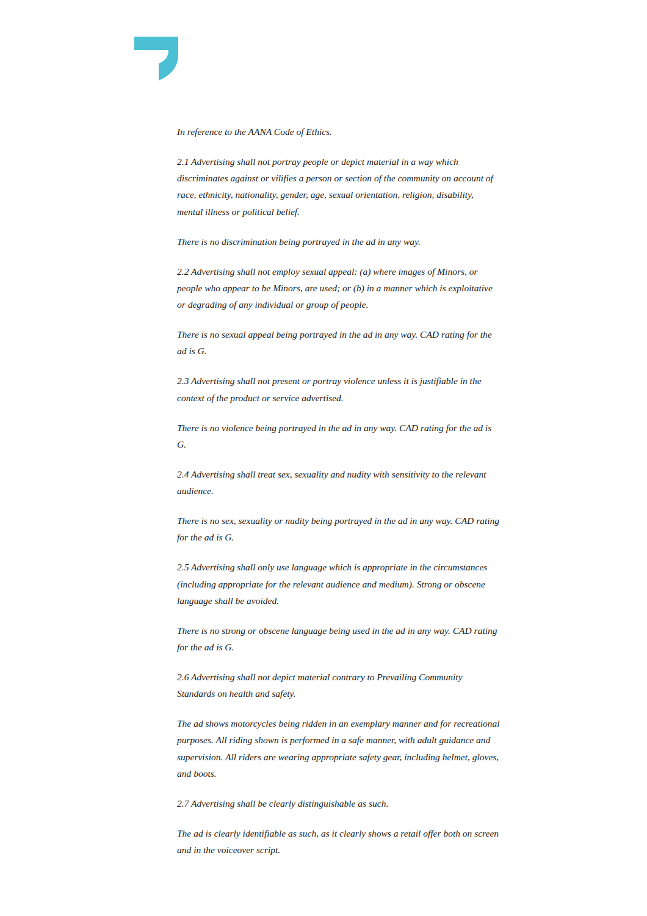In reference to the AANA Code of Ethics.
2.1 Advertising shall not portray people or depict material in a way which discriminates against or vilifies a person or section of the community on account of race, ethnicity, nationality, gender, age, sexual orientation, religion, disability, mental illness or political belief.
There is no discrimination being portrayed in the ad in any way.
2.2 Advertising shall not employ sexual appeal: (a) where images of Minors, or people who appear to be Minors, are used; or (b) in a manner which is exploitative or degrading of any individual or group of people.
There is no sexual appeal being portrayed in the ad in any way. CAD rating for the ad is G.
2.3 Advertising shall not present or portray violence unless it is justifiable in the context of the product or service advertised.
There is no violence being portrayed in the ad in any way. CAD rating for the ad is G.
2.4 Advertising shall treat sex, sexuality and nudity with sensitivity to the relevant audience.
There is no sex, sexuality or nudity being portrayed in the ad in any way. CAD rating for the ad is G.
2.5 Advertising shall only use language which is appropriate in the circumstances (including appropriate for the relevant audience and medium). Strong or obscene language shall be avoided.
There is no strong or obscene language being used in the ad in any way. CAD rating for the ad is G.
2.6 Advertising shall not depict material contrary to Prevailing Community Standards on health and safety.
The ad shows motorcycles being ridden in an exemplary manner and for recreational purposes. All riding shown is performed in a safe manner, with adult guidance and supervision. All riders are wearing appropriate safety gear, including helmet, gloves, and boots.
2.7 Advertising shall be clearly distinguishable as such.
The ad is clearly identifiable as such, as it clearly shows a retail offer both on screen and in the voiceover script.